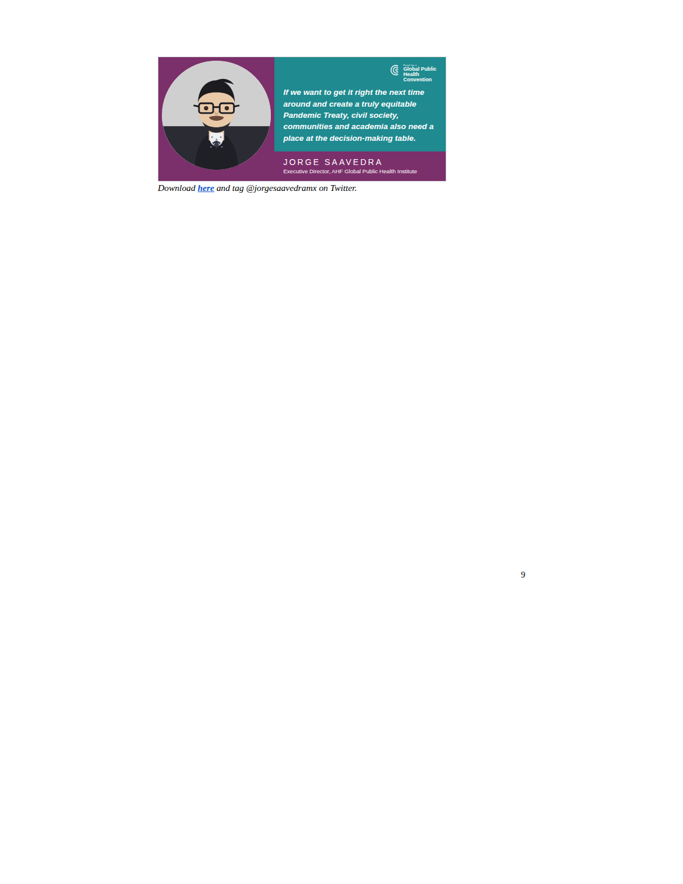Panel for a Global Public Health Convention
If we want to get it right the next time around and create a truly equitable Pandemic Treaty, civil society, communities and academia also need a place at the decision-making table.
JORGE SAAVEDRA
Executive Director, AHF Global Public Health Institute
Download here and tag @jorgesaavedramx on Twitter.
9